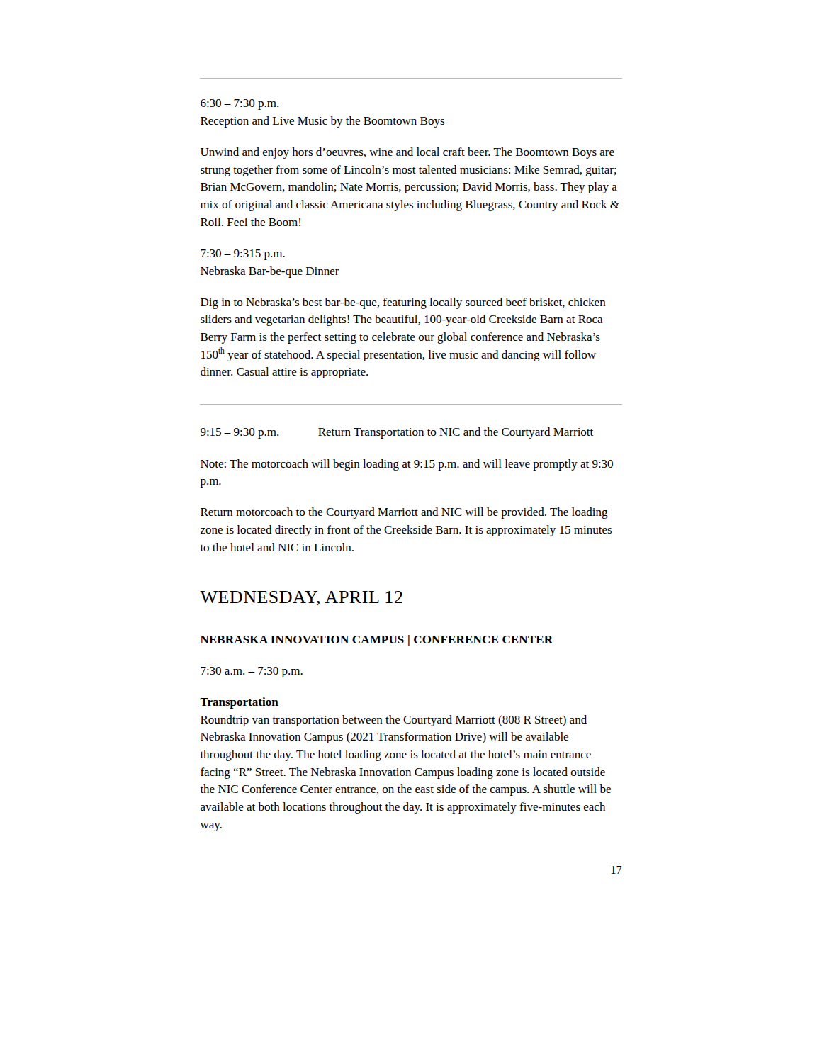6:30 – 7:30 p.m.
Reception and Live Music by the Boomtown Boys
Unwind and enjoy hors d’oeuvres, wine and local craft beer. The Boomtown Boys are strung together from some of Lincoln’s most talented musicians: Mike Semrad, guitar; Brian McGovern, mandolin; Nate Morris, percussion; David Morris, bass. They play a mix of original and classic Americana styles including Bluegrass, Country and Rock & Roll. Feel the Boom!
7:30 – 9:315 p.m.
Nebraska Bar-be-que Dinner
Dig in to Nebraska’s best bar-be-que, featuring locally sourced beef brisket, chicken sliders and vegetarian delights! The beautiful, 100-year-old Creekside Barn at Roca Berry Farm is the perfect setting to celebrate our global conference and Nebraska’s 150th year of statehood. A special presentation, live music and dancing will follow dinner. Casual attire is appropriate.
9:15 – 9:30 p.m. Return Transportation to NIC and the Courtyard Marriott
Note: The motorcoach will begin loading at 9:15 p.m. and will leave promptly at 9:30 p.m.
Return motorcoach to the Courtyard Marriott and NIC will be provided. The loading zone is located directly in front of the Creekside Barn. It is approximately 15 minutes to the hotel and NIC in Lincoln.
WEDNESDAY, APRIL 12
NEBRASKA INNOVATION CAMPUS | CONFERENCE CENTER
7:30 a.m. – 7:30 p.m.
Transportation
Roundtrip van transportation between the Courtyard Marriott (808 R Street) and Nebraska Innovation Campus (2021 Transformation Drive) will be available throughout the day. The hotel loading zone is located at the hotel’s main entrance facing “R” Street. The Nebraska Innovation Campus loading zone is located outside the NIC Conference Center entrance, on the east side of the campus. A shuttle will be available at both locations throughout the day. It is approximately five-minutes each way.
17